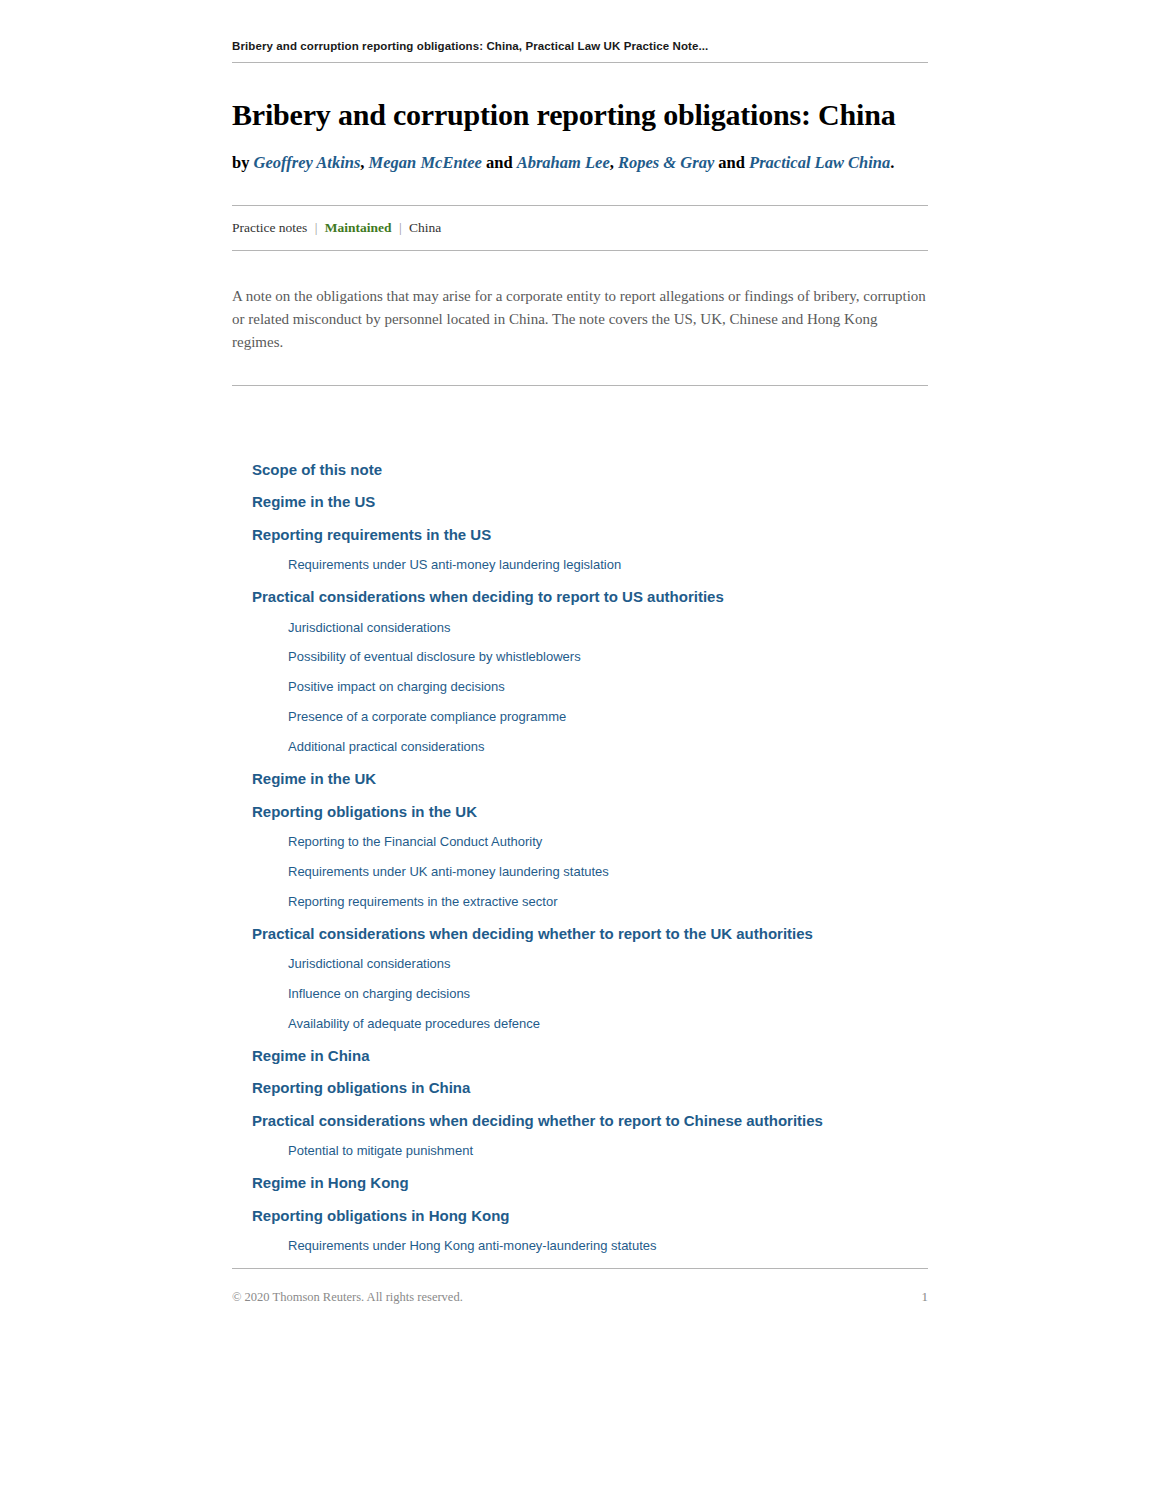Bribery and corruption reporting obligations: China, Practical Law UK Practice Note...
Bribery and corruption reporting obligations: China
by Geoffrey Atkins, Megan McEntee and Abraham Lee, Ropes & Gray and Practical Law China.
Practice notes | Maintained | China
A note on the obligations that may arise for a corporate entity to report allegations or findings of bribery, corruption or related misconduct by personnel located in China. The note covers the US, UK, Chinese and Hong Kong regimes.
Scope of this note
Regime in the US
Reporting requirements in the US
Requirements under US anti-money laundering legislation
Practical considerations when deciding to report to US authorities
Jurisdictional considerations
Possibility of eventual disclosure by whistleblowers
Positive impact on charging decisions
Presence of a corporate compliance programme
Additional practical considerations
Regime in the UK
Reporting obligations in the UK
Reporting to the Financial Conduct Authority
Requirements under UK anti-money laundering statutes
Reporting requirements in the extractive sector
Practical considerations when deciding whether to report to the UK authorities
Jurisdictional considerations
Influence on charging decisions
Availability of adequate procedures defence
Regime in China
Reporting obligations in China
Practical considerations when deciding whether to report to Chinese authorities
Potential to mitigate punishment
Regime in Hong Kong
Reporting obligations in Hong Kong
Requirements under Hong Kong anti-money-laundering statutes
© 2020 Thomson Reuters. All rights reserved. 1